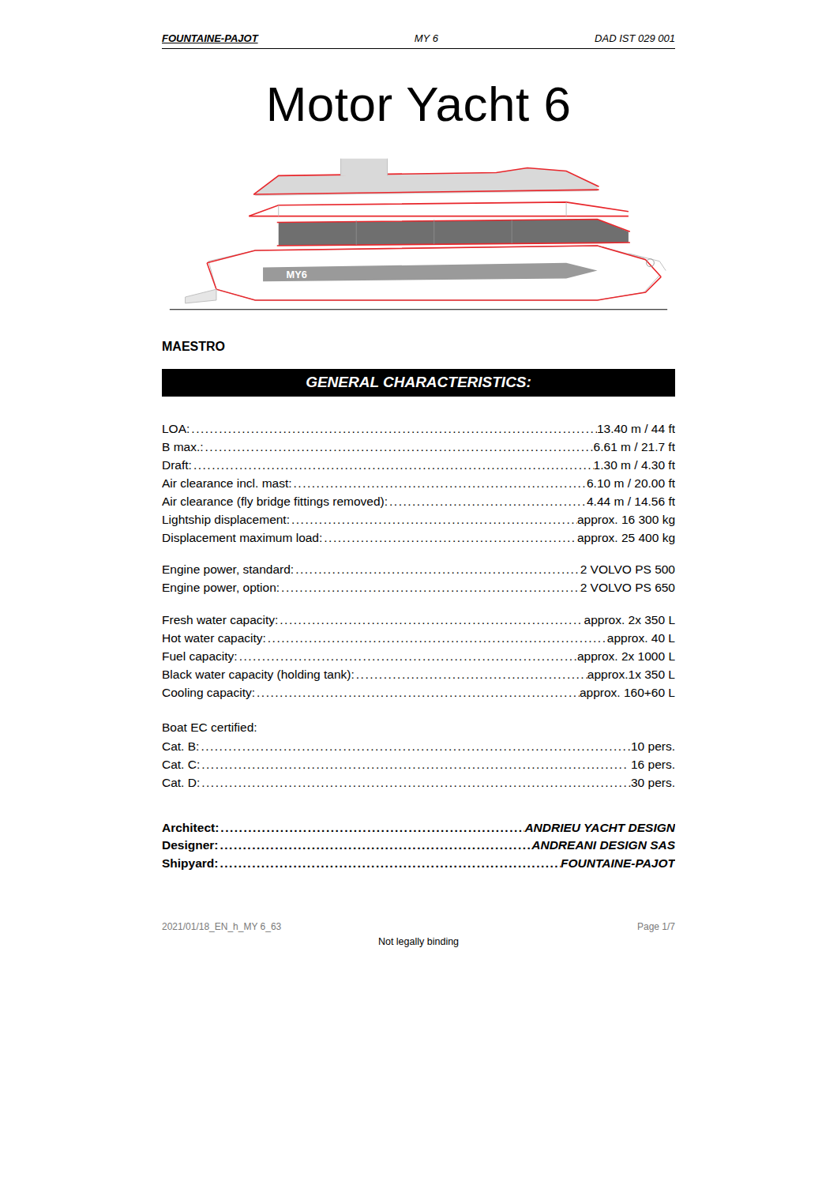FOUNTAINE-PAJOT
MY 6
DAD IST 029 001
Motor Yacht 6
MY6
MAESTRO
GENERAL CHARACTERISTICS:
LOA:................................................................................................................. 13.40 m / 44 ft
B max.:......................................................................................................... 6.61 m / 21.7 ft
Draft:.............................................................................................................. 1.30 m / 4.30 ft
Air clearance incl. mast:............................................................................. 6.10 m / 20.00 ft
Air clearance (fly bridge fittings removed):.................................................. 4.44 m / 14.56 ft
Lightship displacement:........................................................................... approx. 16 300 kg
Displacement maximum load:.................................................................... approx. 25 400 kg
Engine power, standard:............................................................................. 2 VOLVO PS 500
Engine power, option:................................................................................. 2 VOLVO PS 650
Fresh water capacity:................................................................................. approx. 2x 350 L
Hot water capacity:....................................................................................... approx. 40 L
Fuel capacity:............................................................................................... approx. 2x 1000 L
Black water capacity (holding tank):........................................................... approx.1x 350 L
Cooling capacity:......................................................................................... approx. 160+60 L
Boat EC certified:
Cat. B:................................................................................................................. 10 pers.
Cat. C:................................................................................................................. 16 pers.
Cat. D:................................................................................................................. 30 pers.
Architect:....................................................................................... ANDRIEU YACHT DESIGN
Designer:......................................................................................... ANDREANI DESIGN SAS
Shipyard:................................................................................................. FOUNTAINE-PAJOT
2021/01/18_EN_h_MY 6_63
Page 1/7
Not legally binding